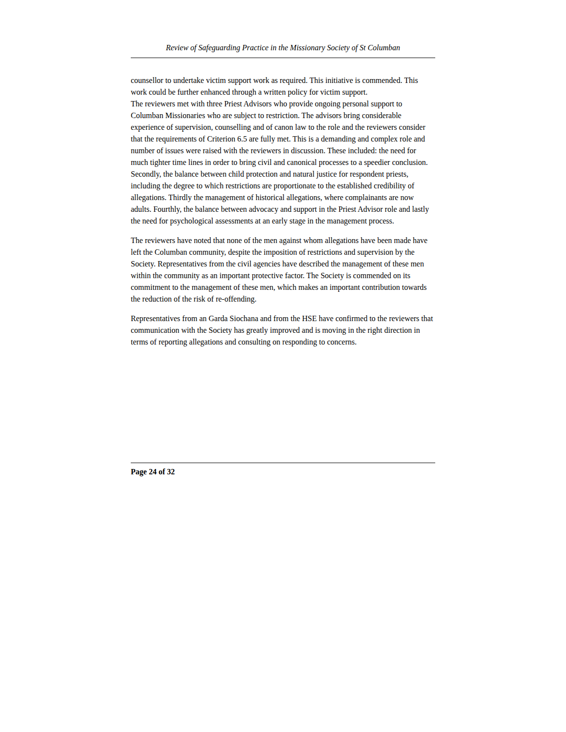Review of Safeguarding Practice in the Missionary Society of St Columban
counsellor to undertake victim support work as required. This initiative is commended. This work could be further enhanced through a written policy for victim support.
The reviewers met with three Priest Advisors who provide ongoing personal support to Columban Missionaries who are subject to restriction. The advisors bring considerable experience of supervision, counselling and of canon law to the role and the reviewers consider that the requirements of Criterion 6.5 are fully met. This is a demanding and complex role and number of issues were raised with the reviewers in discussion. These included: the need for much tighter time lines in order to bring civil and canonical processes to a speedier conclusion. Secondly, the balance between child protection and natural justice for respondent priests, including the degree to which restrictions are proportionate to the established credibility of allegations. Thirdly the management of historical allegations, where complainants are now adults. Fourthly, the balance between advocacy and support in the Priest Advisor role and lastly the need for psychological assessments at an early stage in the management process.
The reviewers have noted that none of the men against whom allegations have been made have left the Columban community, despite the imposition of restrictions and supervision by the Society. Representatives from the civil agencies have described the management of these men within the community as an important protective factor. The Society is commended on its commitment to the management of these men, which makes an important contribution towards the reduction of the risk of re-offending.
Representatives from an Garda Siochana and from the HSE have confirmed to the reviewers that communication with the Society has greatly improved and is moving in the right direction in terms of reporting allegations and consulting on responding to concerns.
Page 24 of 32